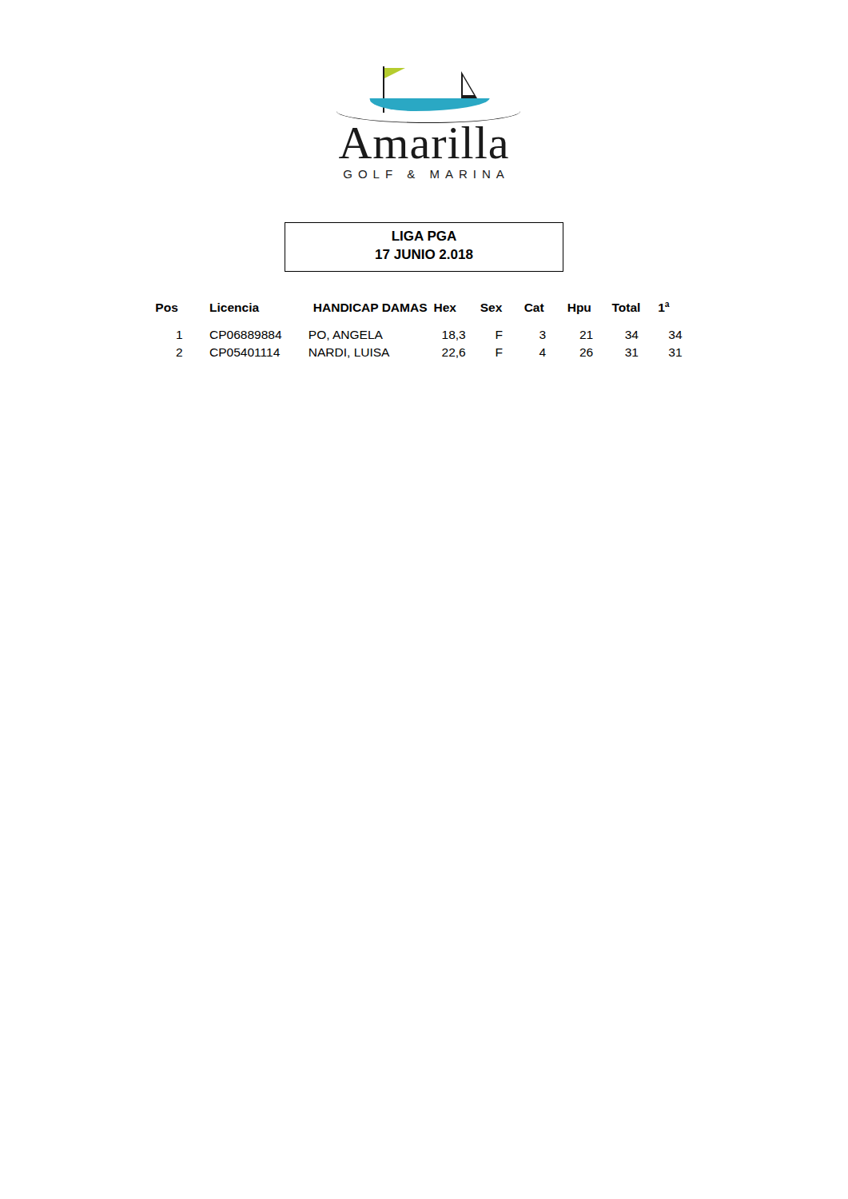Amarilla
GOLF & MARINA
LIGA PGA
17 JUNIO 2.018
| Pos | Licencia | HANDICAP DAMAS | Hex | Sex | Cat | Hpu | Total | 1ª |
| --- | --- | --- | --- | --- | --- | --- | --- | --- |
| 1 | CP06889884 | PO, ANGELA | 18,3 | F | 3 | 21 | 34 | 34 |
| 2 | CP05401114 | NARDI, LUISA | 22,6 | F | 4 | 26 | 31 | 31 |